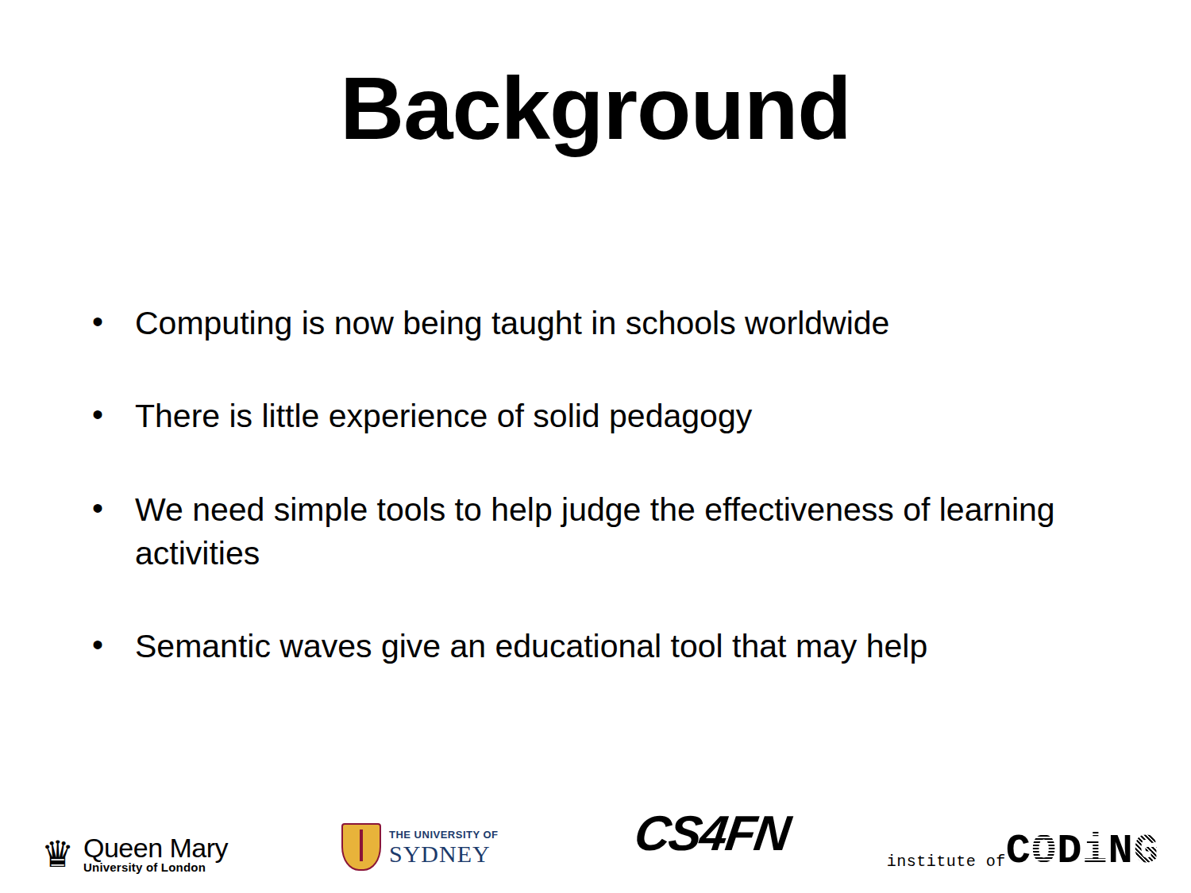Background
Computing is now being taught in schools worldwide
There is little experience of solid pedagogy
We need simple tools to help judge the effectiveness of learning activities
Semantic waves give an educational tool that may help
♛ Queen Mary
University of London
THE UNIVERSITY OF
SYDNEY
CS4FN
institute of
CODiNG